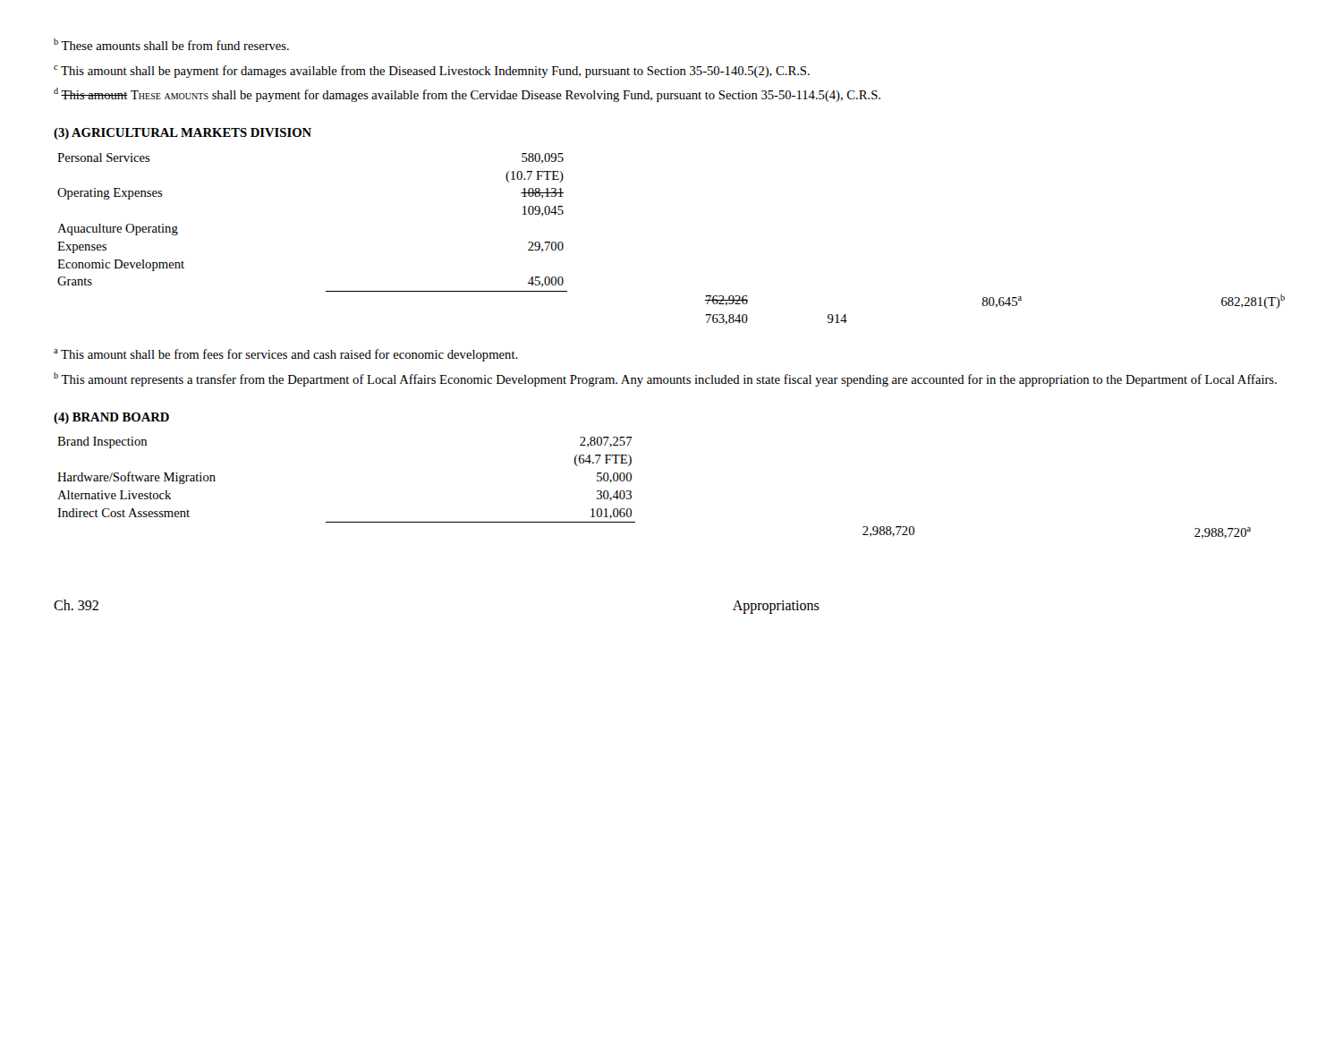b These amounts shall be from fund reserves.
c This amount shall be payment for damages available from the Diseased Livestock Indemnity Fund, pursuant to Section 35-50-140.5(2), C.R.S.
d This amount These amounts shall be payment for damages available from the Cervidae Disease Revolving Fund, pursuant to Section 35-50-114.5(4), C.R.S.
(3) AGRICULTURAL MARKETS DIVISION
| Personal Services | 580,095 | | | | |
| | (10.7 FTE) | | | | |
| Operating Expenses | 108,131 | | | | |
| | 109,045 | | | | |
| Aquaculture Operating | | | | | |
| Expenses | 29,700 | | | | |
| Economic Development | | | | | |
| Grants | 45,000 | | | | |
| | | 762,926 | | 80,645 a | 682,281(T) b |
| | | 763,840 | 914 | | |
a This amount shall be from fees for services and cash raised for economic development.
b This amount represents a transfer from the Department of Local Affairs Economic Development Program. Any amounts included in state fiscal year spending are accounted for in the appropriation to the Department of Local Affairs.
(4) BRAND BOARD
| Brand Inspection | 2,807,257 | | | | |
| | (64.7 FTE) | | | | |
| Hardware/Software Migration | 50,000 | | | | |
| Alternative Livestock | 30,403 | | | | |
| Indirect Cost Assessment | 101,060 | | | | |
| | | 2,988,720 | | 2,988,720 a | |
Ch. 392 Appropriations